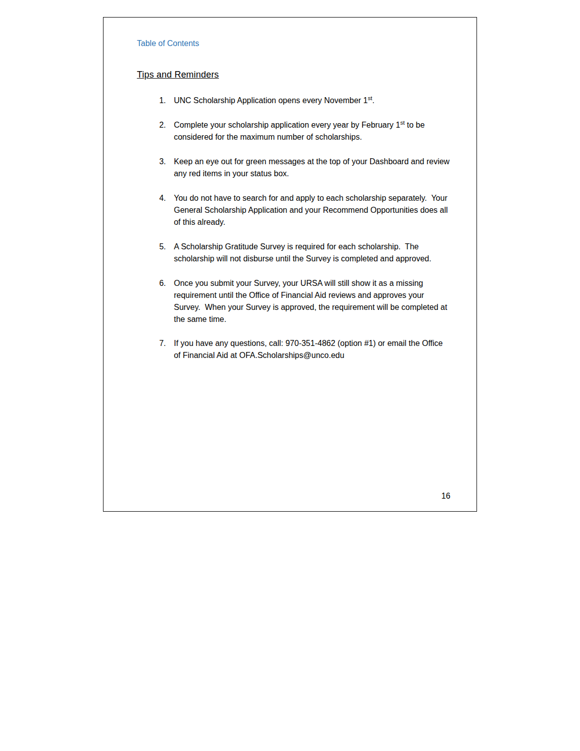Table of Contents
Tips and Reminders
UNC Scholarship Application opens every November 1st.
Complete your scholarship application every year by February 1st to be considered for the maximum number of scholarships.
Keep an eye out for green messages at the top of your Dashboard and review any red items in your status box.
You do not have to search for and apply to each scholarship separately. Your General Scholarship Application and your Recommend Opportunities does all of this already.
A Scholarship Gratitude Survey is required for each scholarship. The scholarship will not disburse until the Survey is completed and approved.
Once you submit your Survey, your URSA will still show it as a missing requirement until the Office of Financial Aid reviews and approves your Survey. When your Survey is approved, the requirement will be completed at the same time.
If you have any questions, call: 970-351-4862 (option #1) or email the Office of Financial Aid at OFA.Scholarships@unco.edu
16